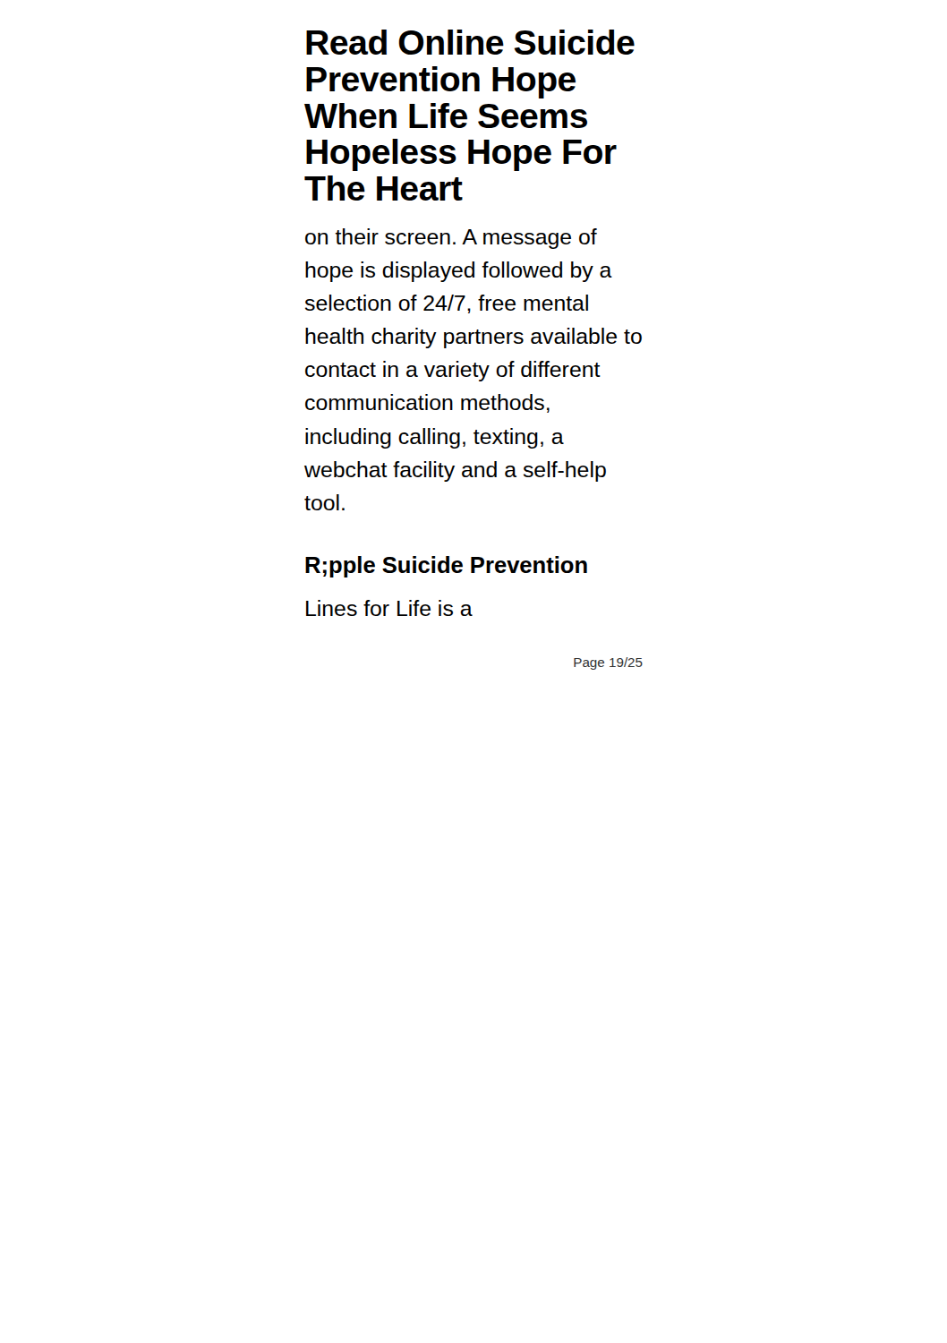Read Online Suicide Prevention Hope When Life Seems Hopeless Hope For The Heart
on their screen. A message of hope is displayed followed by a selection of 24/7, free mental health charity partners available to contact in a variety of different communication methods, including calling, texting, a webchat facility and a self-help tool.
R;pple Suicide Prevention
Lines for Life is a
Page 19/25